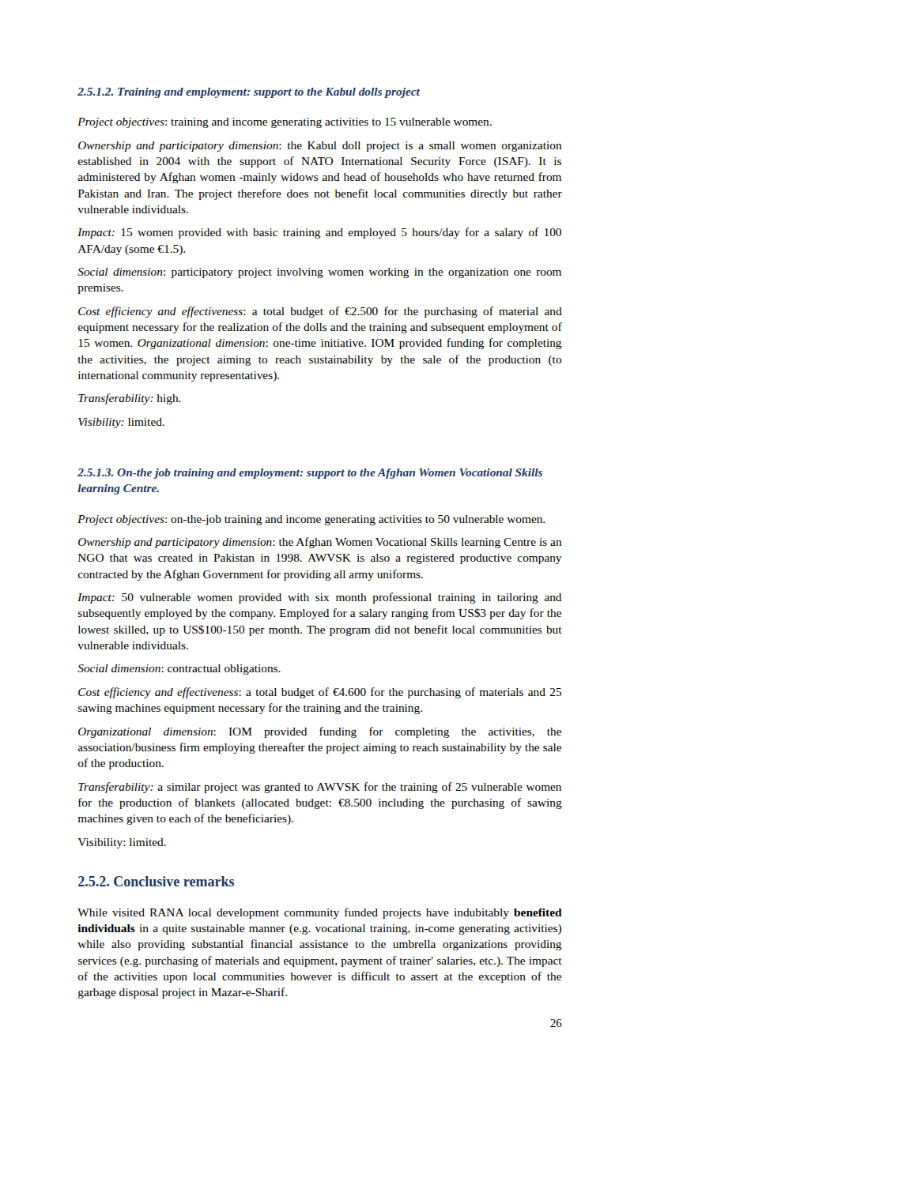2.5.1.2. Training and employment: support to the Kabul dolls project
Project objectives: training and income generating activities to 15 vulnerable women.
Ownership and participatory dimension: the Kabul doll project is a small women organization established in 2004 with the support of NATO International Security Force (ISAF). It is administered by Afghan women -mainly widows and head of households who have returned from Pakistan and Iran. The project therefore does not benefit local communities directly but rather vulnerable individuals.
Impact: 15 women provided with basic training and employed 5 hours/day for a salary of 100 AFA/day (some €1.5).
Social dimension: participatory project involving women working in the organization one room premises.
Cost efficiency and effectiveness: a total budget of €2.500 for the purchasing of material and equipment necessary for the realization of the dolls and the training and subsequent employment of 15 women. Organizational dimension: one-time initiative. IOM provided funding for completing the activities, the project aiming to reach sustainability by the sale of the production (to international community representatives).
Transferability: high.
Visibility: limited.
2.5.1.3. On-the job training and employment: support to the Afghan Women Vocational Skills learning Centre.
Project objectives: on-the-job training and income generating activities to 50 vulnerable women.
Ownership and participatory dimension: the Afghan Women Vocational Skills learning Centre is an NGO that was created in Pakistan in 1998. AWVSK is also a registered productive company contracted by the Afghan Government for providing all army uniforms.
Impact: 50 vulnerable women provided with six month professional training in tailoring and subsequently employed by the company. Employed for a salary ranging from US$3 per day for the lowest skilled, up to US$100-150 per month. The program did not benefit local communities but vulnerable individuals.
Social dimension: contractual obligations.
Cost efficiency and effectiveness: a total budget of €4.600 for the purchasing of materials and 25 sawing machines equipment necessary for the training and the training.
Organizational dimension: IOM provided funding for completing the activities, the association/business firm employing thereafter the project aiming to reach sustainability by the sale of the production.
Transferability: a similar project was granted to AWVSK for the training of 25 vulnerable women for the production of blankets (allocated budget: €8.500 including the purchasing of sawing machines given to each of the beneficiaries).
Visibility: limited.
2.5.2. Conclusive remarks
While visited RANA local development community funded projects have indubitably benefited individuals in a quite sustainable manner (e.g. vocational training, in-come generating activities) while also providing substantial financial assistance to the umbrella organizations providing services (e.g. purchasing of materials and equipment, payment of trainer' salaries, etc.). The impact of the activities upon local communities however is difficult to assert at the exception of the garbage disposal project in Mazar-e-Sharif.
26